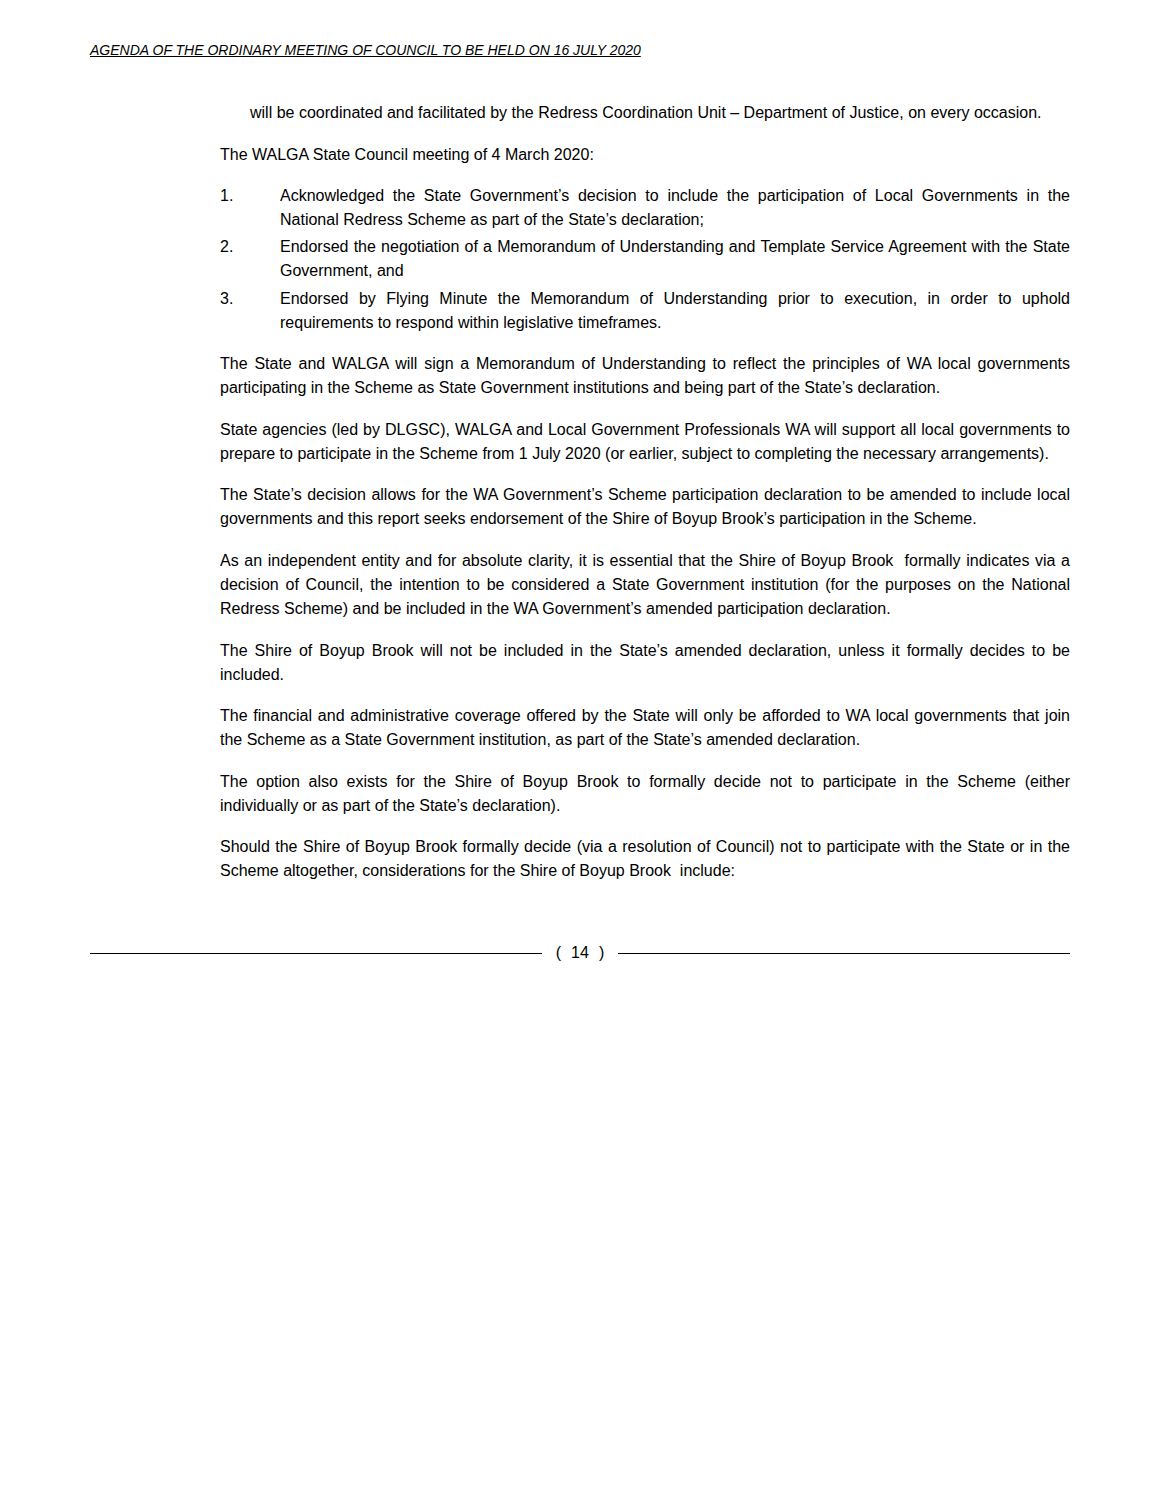AGENDA OF THE ORDINARY MEETING OF COUNCIL TO BE HELD ON 16 JULY 2020
will be coordinated and facilitated by the Redress Coordination Unit – Department of Justice, on every occasion.
The WALGA State Council meeting of 4 March 2020:
1.
Acknowledged the State Government’s decision to include the participation of Local Governments in the National Redress Scheme as part of the State’s declaration;
2.
Endorsed the negotiation of a Memorandum of Understanding and Template Service Agreement with the State Government, and
3.
Endorsed by Flying Minute the Memorandum of Understanding prior to execution, in order to uphold requirements to respond within legislative timeframes.
The State and WALGA will sign a Memorandum of Understanding to reflect the principles of WA local governments participating in the Scheme as State Government institutions and being part of the State’s declaration.
State agencies (led by DLGSC), WALGA and Local Government Professionals WA will support all local governments to prepare to participate in the Scheme from 1 July 2020 (or earlier, subject to completing the necessary arrangements).
The State’s decision allows for the WA Government’s Scheme participation declaration to be amended to include local governments and this report seeks endorsement of the Shire of Boyup Brook’s participation in the Scheme.
As an independent entity and for absolute clarity, it is essential that the Shire of Boyup Brook formally indicates via a decision of Council, the intention to be considered a State Government institution (for the purposes on the National Redress Scheme) and be included in the WA Government’s amended participation declaration.
The Shire of Boyup Brook will not be included in the State’s amended declaration, unless it formally decides to be included.
The financial and administrative coverage offered by the State will only be afforded to WA local governments that join the Scheme as a State Government institution, as part of the State’s amended declaration.
The option also exists for the Shire of Boyup Brook to formally decide not to participate in the Scheme (either individually or as part of the State’s declaration).
Should the Shire of Boyup Brook formally decide (via a resolution of Council) not to participate with the State or in the Scheme altogether, considerations for the Shire of Boyup Brook include:
14